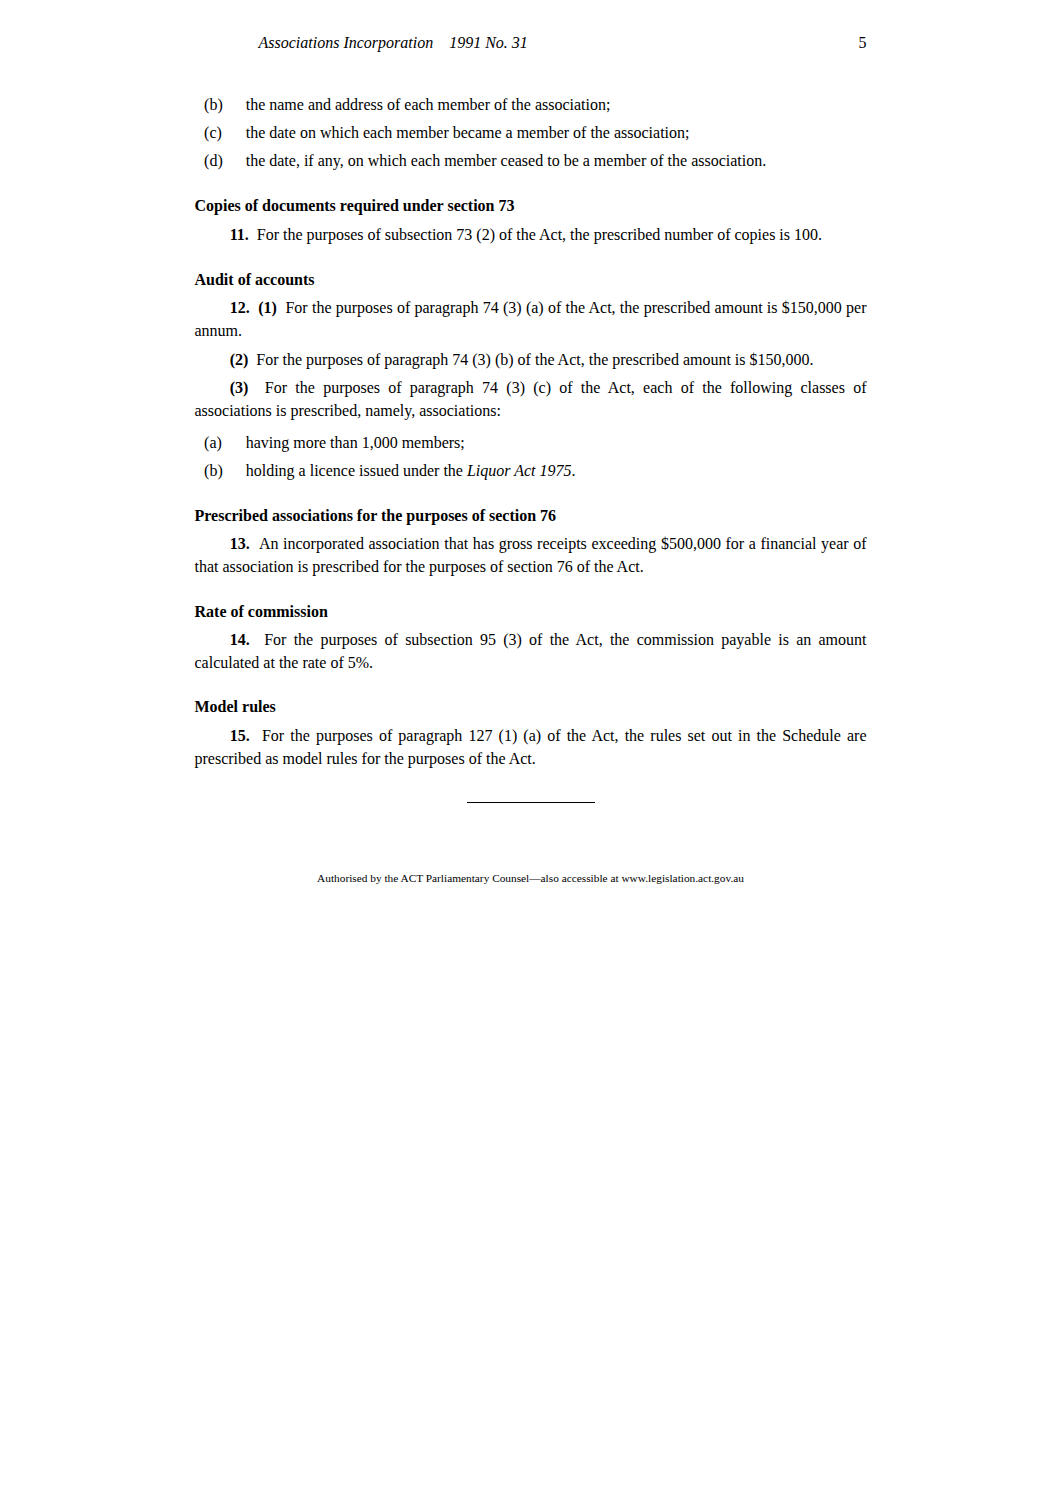Associations Incorporation 1991 No. 31 5
(b) the name and address of each member of the association;
(c) the date on which each member became a member of the association;
(d) the date, if any, on which each member ceased to be a member of the association.
Copies of documents required under section 73
11. For the purposes of subsection 73 (2) of the Act, the prescribed number of copies is 100.
Audit of accounts
12. (1) For the purposes of paragraph 74 (3) (a) of the Act, the prescribed amount is $150,000 per annum.
(2) For the purposes of paragraph 74 (3) (b) of the Act, the prescribed amount is $150,000.
(3) For the purposes of paragraph 74 (3) (c) of the Act, each of the following classes of associations is prescribed, namely, associations:
(a) having more than 1,000 members;
(b) holding a licence issued under the Liquor Act 1975.
Prescribed associations for the purposes of section 76
13. An incorporated association that has gross receipts exceeding $500,000 for a financial year of that association is prescribed for the purposes of section 76 of the Act.
Rate of commission
14. For the purposes of subsection 95 (3) of the Act, the commission payable is an amount calculated at the rate of 5%.
Model rules
15. For the purposes of paragraph 127 (1) (a) of the Act, the rules set out in the Schedule are prescribed as model rules for the purposes of the Act.
Authorised by the ACT Parliamentary Counsel—also accessible at www.legislation.act.gov.au